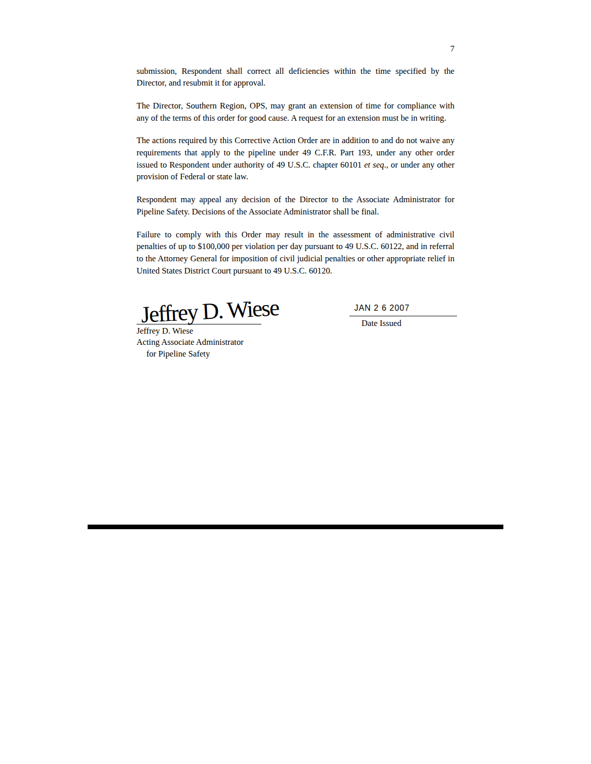7
submission, Respondent shall correct all deficiencies within the time specified by the Director, and resubmit it for approval.
The Director, Southern Region, OPS, may grant an extension of time for compliance with any of the terms of this order for good cause. A request for an extension must be in writing.
The actions required by this Corrective Action Order are in addition to and do not waive any requirements that apply to the pipeline under 49 C.F.R. Part 193, under any other order issued to Respondent under authority of 49 U.S.C. chapter 60101 et seq., or under any other provision of Federal or state law.
Respondent may appeal any decision of the Director to the Associate Administrator for Pipeline Safety. Decisions of the Associate Administrator shall be final.
Failure to comply with this Order may result in the assessment of administrative civil penalties of up to $100,000 per violation per day pursuant to 49 U.S.C. 60122, and in referral to the Attorney General for imposition of civil judicial penalties or other appropriate relief in United States District Court pursuant to 49 U.S.C. 60120.
Jeffrey D. Wiese
Jeffrey D. Wiese
Acting Associate Administrator
for Pipeline Safety
JAN 2 6 2007
Date Issued